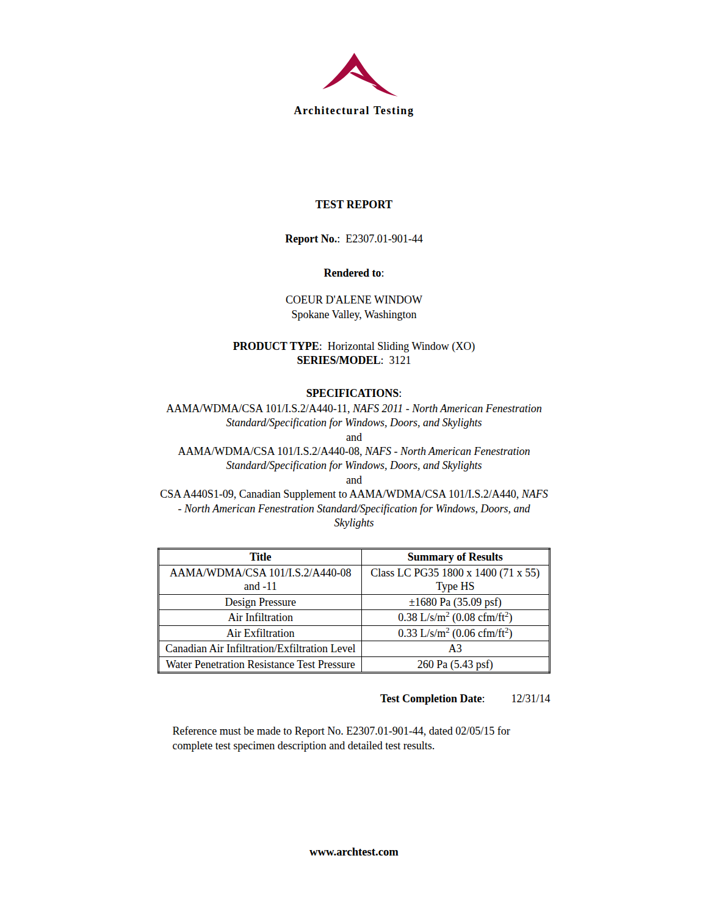Architectural Testing
TEST REPORT
Report No.: E2307.01-901-44
Rendered to:
COEUR D'ALENE WINDOW
Spokane Valley, Washington
PRODUCT TYPE: Horizontal Sliding Window (XO)
SERIES/MODEL: 3121
SPECIFICATIONS:
AAMA/WDMA/CSA 101/I.S.2/A440-11, NAFS 2011 - North American Fenestration Standard/Specification for Windows, Doors, and Skylights
and
AAMA/WDMA/CSA 101/I.S.2/A440-08, NAFS - North American Fenestration Standard/Specification for Windows, Doors, and Skylights
and
CSA A440S1-09, Canadian Supplement to AAMA/WDMA/CSA 101/I.S.2/A440, NAFS - North American Fenestration Standard/Specification for Windows, Doors, and Skylights
| Title | Summary of Results |
| --- | --- |
| AAMA/WDMA/CSA 101/I.S.2/A440-08 and -11 | Class LC PG35 1800 x 1400 (71 x 55) Type HS |
| Design Pressure | ±1680 Pa (35.09 psf) |
| Air Infiltration | 0.38 L/s/m 2 (0.08 cfm/ft 2 ) |
| Air Exfiltration | 0.33 L/s/m 2 (0.06 cfm/ft 2 ) |
| Canadian Air Infiltration/Exfiltration Level | A3 |
| Water Penetration Resistance Test Pressure | 260 Pa (5.43 psf) |
Test Completion Date:12/31/14
Reference must be made to Report No. E2307.01-901-44, dated 02/05/15 for complete test specimen description and detailed test results.
www.archtest.com